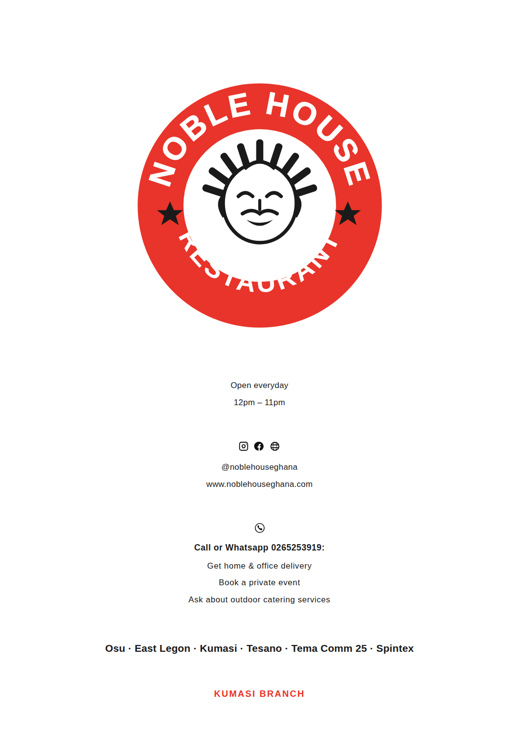NOBLE HOUSE RESTAURANT
Open everyday
12pm – 11pm
@noblehouseghana
www.noblehouseghana.com
Call or Whatsapp 0265253919:
Get home & office delivery
Book a private event
Ask about outdoor catering services
Osu · East Legon · Kumasi · Tesano · Tema Comm 25 · Spintex
KUMASI BRANCH